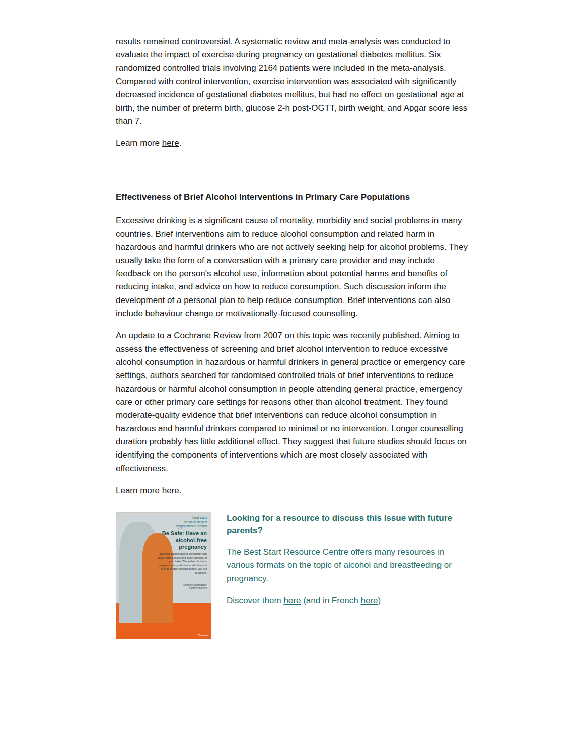results remained controversial. A systematic review and meta-analysis was conducted to evaluate the impact of exercise during pregnancy on gestational diabetes mellitus. Six randomized controlled trials involving 2164 patients were included in the meta-analysis. Compared with control intervention, exercise intervention was associated with significantly decreased incidence of gestational diabetes mellitus, but had no effect on gestational age at birth, the number of preterm birth, glucose 2-h post-OGTT, birth weight, and Apgar score less than 7.
Learn more here.
Effectiveness of Brief Alcohol Interventions in Primary Care Populations
Excessive drinking is a significant cause of mortality, morbidity and social problems in many countries. Brief interventions aim to reduce alcohol consumption and related harm in hazardous and harmful drinkers who are not actively seeking help for alcohol problems. They usually take the form of a conversation with a primary care provider and may include feedback on the person's alcohol use, information about potential harms and benefits of reducing intake, and advice on how to reduce consumption. Such discussion inform the development of a personal plan to help reduce consumption. Brief interventions can also include behaviour change or motivationally-focused counselling.
An update to a Cochrane Review from 2007 on this topic was recently published. Aiming to assess the effectiveness of screening and brief alcohol intervention to reduce excessive alcohol consumption in hazardous or harmful drinkers in general practice or emergency care settings, authors searched for randomised controlled trials of brief interventions to reduce hazardous or harmful alcohol consumption in people attending general practice, emergency care or other primary care settings for reasons other than alcohol treatment. They found moderate-quality evidence that brief interventions can reduce alcohol consumption in hazardous and harmful drinkers compared to minimal or no intervention. Longer counselling duration probably has little additional effect. They suggest that future studies should focus on identifying the components of interventions which are most closely associated with effectiveness.
Learn more here.
best start
meilleur départ
by/par health nexus
Be Safe: Have an alcohol-free pregnancy
Drinking alcohol during pregnancy can cause birth defects and brain damage to your baby. The safest choice in pregnancy is no alcohol at all. In fact, it is best to stop drinking before you get pregnant.
For more information:
1-877-768-0033
Ontario
Looking for a resource to discuss this issue with future parents?
The Best Start Resource Centre offers many resources in various formats on the topic of alcohol and breastfeeding or pregnancy.
Discover them here (and in French here)